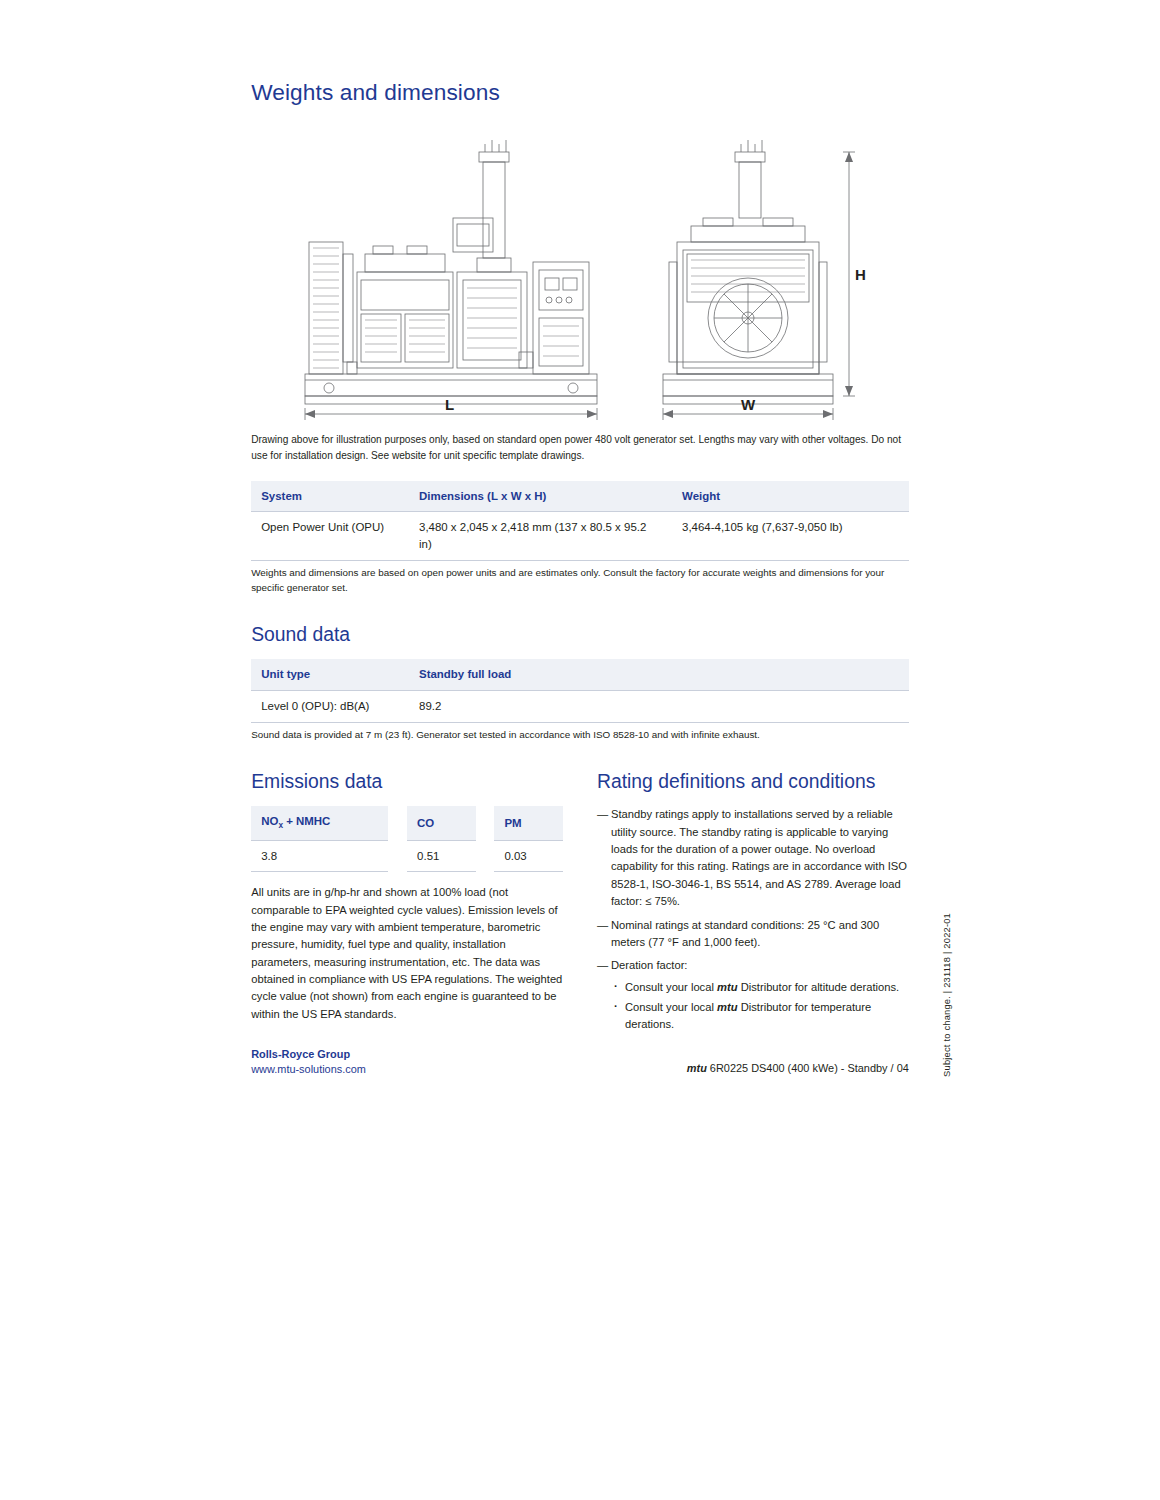Weights and dimensions
L W H
Drawing above for illustration purposes only, based on standard open power 480 volt generator set. Lengths may vary with other voltages. Do not use for installation design. See website for unit specific template drawings.
| System | Dimensions (L x W x H) | Weight |
| --- | --- | --- |
| Open Power Unit (OPU) | 3,480 x 2,045 x 2,418 mm (137 x 80.5 x 95.2 in) | 3,464-4,105 kg (7,637-9,050 lb) |
Weights and dimensions are based on open power units and are estimates only. Consult the factory for accurate weights and dimensions for your specific generator set.
Sound data
| Unit type | Standby full load |
| --- | --- |
| Level 0 (OPU): dB(A) | 89.2 |
Sound data is provided at 7 m (23 ft). Generator set tested in accordance with ISO 8528-10 and with infinite exhaust.
Emissions data
| NO x + NMHC | | CO | | PM |
| --- | --- | --- | --- | --- |
| 3.8 | | 0.51 | | 0.03 |
All units are in g/hp-hr and shown at 100% load (not comparable to EPA weighted cycle values). Emission levels of the engine may vary with ambient temperature, barometric pressure, humidity, fuel type and quality, installation parameters, measuring instrumentation, etc. The data was obtained in compliance with US EPA regulations. The weighted cycle value (not shown) from each engine is guaranteed to be within the US EPA standards.
Rating definitions and conditions
Standby ratings apply to installations served by a reliable utility source. The standby rating is applicable to varying loads for the duration of a power outage. No overload capability for this rating. Ratings are in accordance with ISO 8528-1, ISO-3046-1, BS 5514, and AS 2789. Average load factor: ≤ 75%.
Nominal ratings at standard conditions: 25 °C and 300 meters (77 °F and 1,000 feet).
Deration factor:
Consult your local mtu Distributor for altitude derations.
Consult your local mtu Distributor for temperature derations.
Rolls-Royce Group
www.mtu-solutions.com
mtu 6R0225 DS400 (400 kWe) - Standby / 04
Subject to change. | 231118 | 2022-01